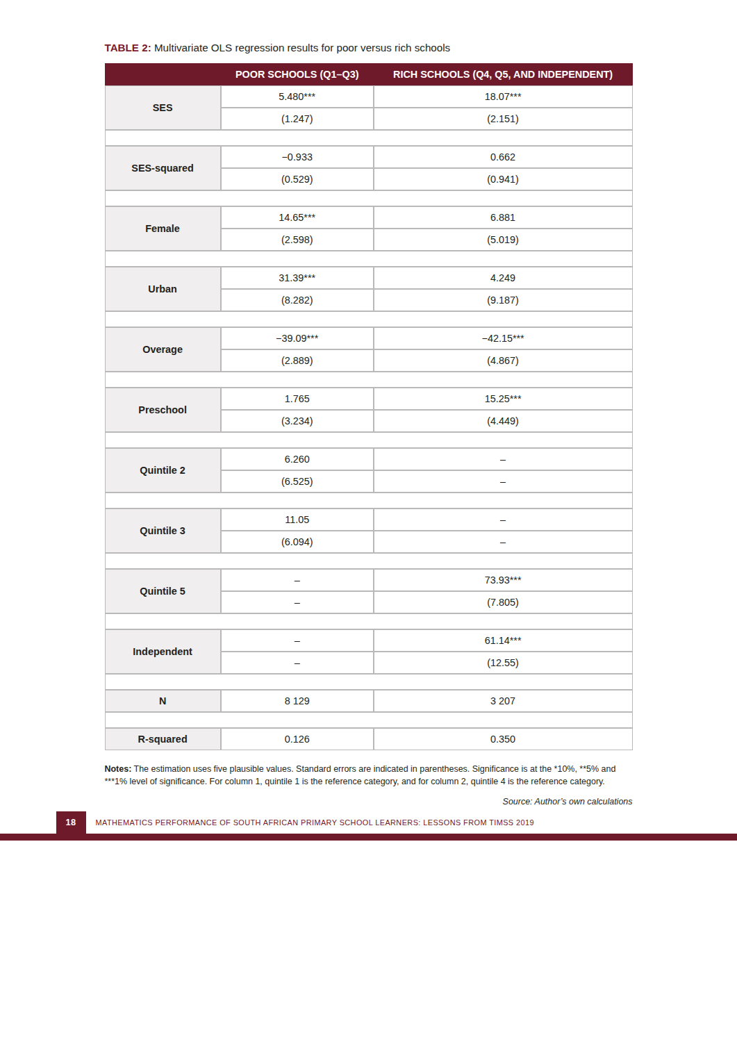TABLE 2: Multivariate OLS regression results for poor versus rich schools
| | POOR SCHOOLS (Q1–Q3) | RICH SCHOOLS (Q4, Q5, AND INDEPENDENT) |
| --- | --- | --- |
| SES | 5.480*** | 18.07*** |
| (1.247) | (2.151) |
| SES-squared | −0.933 | 0.662 |
| (0.529) | (0.941) |
| Female | 14.65*** | 6.881 |
| (2.598) | (5.019) |
| Urban | 31.39*** | 4.249 |
| (8.282) | (9.187) |
| Overage | −39.09*** | −42.15*** |
| (2.889) | (4.867) |
| Preschool | 1.765 | 15.25*** |
| (3.234) | (4.449) |
| Quintile 2 | 6.260 | – |
| (6.525) | – |
| Quintile 3 | 11.05 | – |
| (6.094) | – |
| Quintile 5 | – | 73.93*** |
| – | (7.805) |
| Independent | – | 61.14*** |
| – | (12.55) |
| N | 8 129 | 3 207 |
| R-squared | 0.126 | 0.350 |
Notes: The estimation uses five plausible values. Standard errors are indicated in parentheses. Significance is at the *10%, **5% and ***1% level of significance. For column 1, quintile 1 is the reference category, and for column 2, quintile 4 is the reference category.
Source: Author’s own calculations
18
MATHEMATICS PERFORMANCE OF SOUTH AFRICAN PRIMARY SCHOOL LEARNERS: LESSONS FROM TIMSS 2019